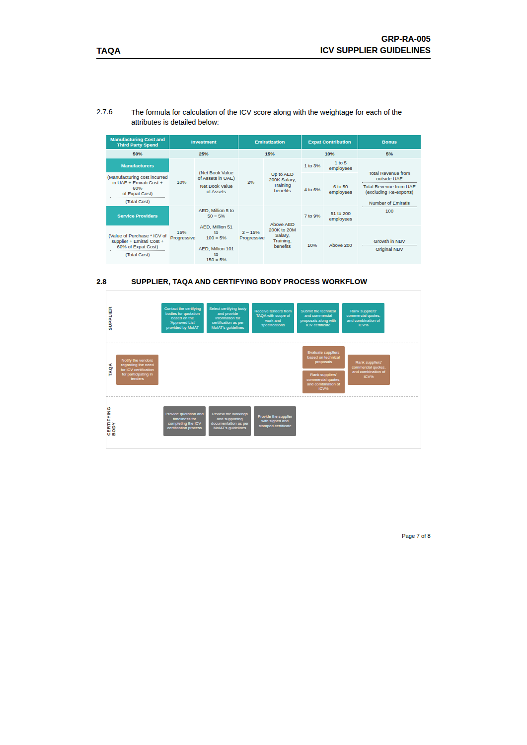| TAQA | GRP-RA-005 ICV SUPPLIER GUIDELINES |
2.7.6
The formula for calculation of the ICV score along with the weightage for each of the attributes is detailed below:
| Manufacturing Cost and Third Party Spend | Investment | Emiratization | Expat Contribution | Bonus |
| 50% | 25% | 15% | 10% | 5% |
| Manufacturers | 10% | (Net Book Value of Assets in UAE) Net Book Value of Assets | 2% | Up to AED 200K Salary, Training benefits | 1 to 3% | 1 to 5 employees | Total Revenue from outside UAE Total Revenue from UAE (excluding Re-exports) Number of Emiratis 100 |
| (Manufacturing cost incurred in UAE + Emirati Cost + 60% of Expat Cost) (Total Cost) | 4 to 6% | 6 to 50 employees |
| Service Providers | 15% Progressive | AED, Million 5 to 50 = 5% AED, Million 51 to 100 = 5% AED, Million 101 to 150 = 5% | 2 – 15% Progressive | Above AED 200K to 20M Salary, Training, benefits | 7 to 9% | 51 to 200 employees |
| (Value of Purchase * ICV of supplier + Emirati Cost + 60% of Expat Cost) (Total Cost) | 10% | Above 200 | Growth in NBV Original NBV |
2.8
SUPPLIER, TAQA AND CERTIFYING BODY PROCESS WORKFLOW
SUPPLIER
Contact the certifying bodies for quotation based on the 'Approved List' provided by MoIAT
Select certifying body and provide information for certification as per MoIAT's guidelines
Receive tenders from TAQA with scope of work and specifications
Submit the technical and commercial proposals along with ICV certificate
Rank suppliers' commercial quotes, and combination of ICV%
TAQA
Notify the vendors regarding the need for ICV certification for participating in tenders
Evaluate suppliers based on technical proposals
Rank suppliers' commercial quotes, and combination of ICV%
Rank suppliers' commercial quotes, and combination of ICV%
CERTIFYING
BODY
Provide quotation and timeliness for completing the ICV certification process
Review the workings and supporting documentation as per MoIAT's guidelines
Provide the supplier with signed and stamped certificate
Page 7 of 8